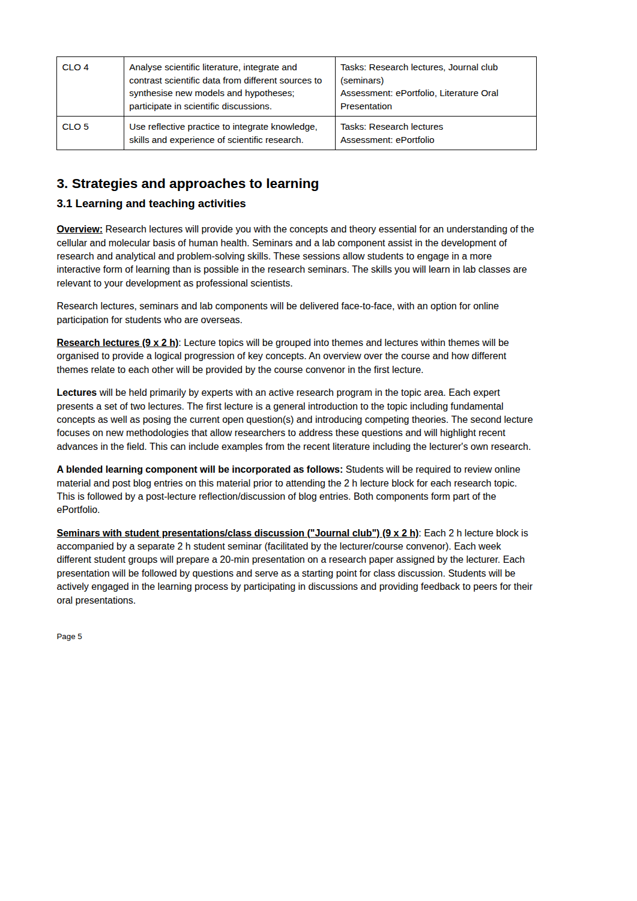| CLO 4 | Analyse scientific literature, integrate and contrast scientific data from different sources to synthesise new models and hypotheses; participate in scientific discussions. | Tasks: Research lectures, Journal club (seminars) Assessment: ePortfolio, Literature Oral Presentation |
| CLO 5 | Use reflective practice to integrate knowledge, skills and experience of scientific research. | Tasks: Research lectures Assessment: ePortfolio |
3. Strategies and approaches to learning
3.1 Learning and teaching activities
Overview: Research lectures will provide you with the concepts and theory essential for an understanding of the cellular and molecular basis of human health. Seminars and a lab component assist in the development of research and analytical and problem-solving skills. These sessions allow students to engage in a more interactive form of learning than is possible in the research seminars. The skills you will learn in lab classes are relevant to your development as professional scientists.
Research lectures, seminars and lab components will be delivered face-to-face, with an option for online participation for students who are overseas.
Research lectures (9 x 2 h): Lecture topics will be grouped into themes and lectures within themes will be organised to provide a logical progression of key concepts. An overview over the course and how different themes relate to each other will be provided by the course convenor in the first lecture.
Lectures will be held primarily by experts with an active research program in the topic area. Each expert presents a set of two lectures. The first lecture is a general introduction to the topic including fundamental concepts as well as posing the current open question(s) and introducing competing theories. The second lecture focuses on new methodologies that allow researchers to address these questions and will highlight recent advances in the field. This can include examples from the recent literature including the lecturer's own research.
A blended learning component will be incorporated as follows: Students will be required to review online material and post blog entries on this material prior to attending the 2 h lecture block for each research topic. This is followed by a post-lecture reflection/discussion of blog entries. Both components form part of the ePortfolio.
Seminars with student presentations/class discussion ("Journal club") (9 x 2 h): Each 2 h lecture block is accompanied by a separate 2 h student seminar (facilitated by the lecturer/course convenor). Each week different student groups will prepare a 20-min presentation on a research paper assigned by the lecturer. Each presentation will be followed by questions and serve as a starting point for class discussion. Students will be actively engaged in the learning process by participating in discussions and providing feedback to peers for their oral presentations.
Page 5